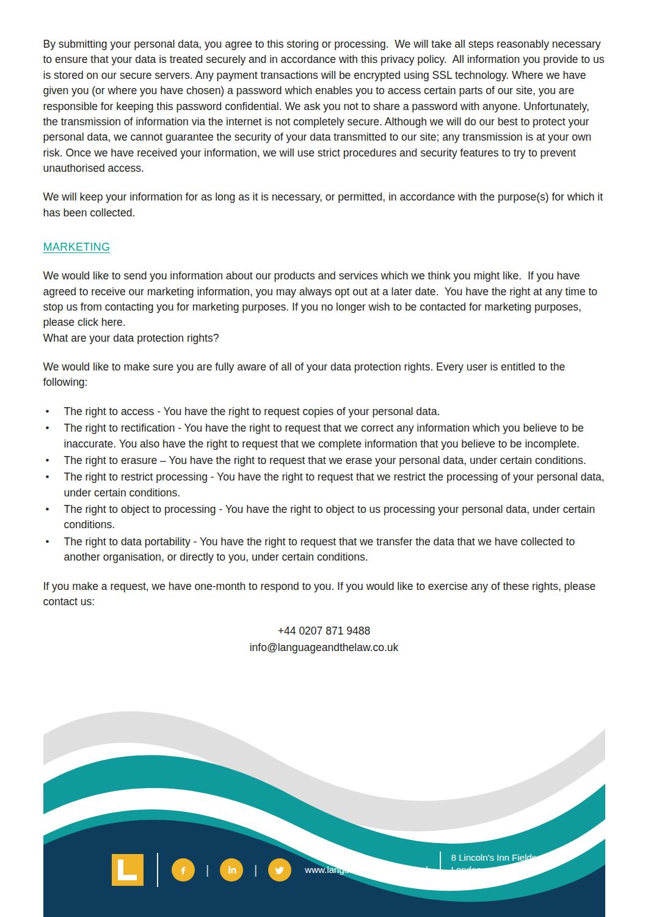By submitting your personal data, you agree to this storing or processing. We will take all steps reasonably necessary to ensure that your data is treated securely and in accordance with this privacy policy. All information you provide to us is stored on our secure servers. Any payment transactions will be encrypted using SSL technology. Where we have given you (or where you have chosen) a password which enables you to access certain parts of our site, you are responsible for keeping this password confidential. We ask you not to share a password with anyone. Unfortunately, the transmission of information via the internet is not completely secure. Although we will do our best to protect your personal data, we cannot guarantee the security of your data transmitted to our site; any transmission is at your own risk. Once we have received your information, we will use strict procedures and security features to try to prevent unauthorised access.
We will keep your information for as long as it is necessary, or permitted, in accordance with the purpose(s) for which it has been collected.
MARKETING
We would like to send you information about our products and services which we think you might like. If you have agreed to receive our marketing information, you may always opt out at a later date. You have the right at any time to stop us from contacting you for marketing purposes. If you no longer wish to be contacted for marketing purposes, please click here.
What are your data protection rights?
We would like to make sure you are fully aware of all of your data protection rights. Every user is entitled to the following:
The right to access - You have the right to request copies of your personal data.
The right to rectification - You have the right to request that we correct any information which you believe to be inaccurate. You also have the right to request that we complete information that you believe to be incomplete.
The right to erasure – You have the right to request that we erase your personal data, under certain conditions.
The right to restrict processing - You have the right to request that we restrict the processing of your personal data, under certain conditions.
The right to object to processing - You have the right to object to us processing your personal data, under certain conditions.
The right to data portability - You have the right to request that we transfer the data that we have collected to another organisation, or directly to you, under certain conditions.
If you make a request, we have one-month to respond to you. If you would like to exercise any of these rights, please contact us:
+44 0207 871 9488
info@languageandthelaw.co.uk
| |
www.languageandthelaw.co.uk 8 Lincoln's Inn Fields
London
WC2A 3BP